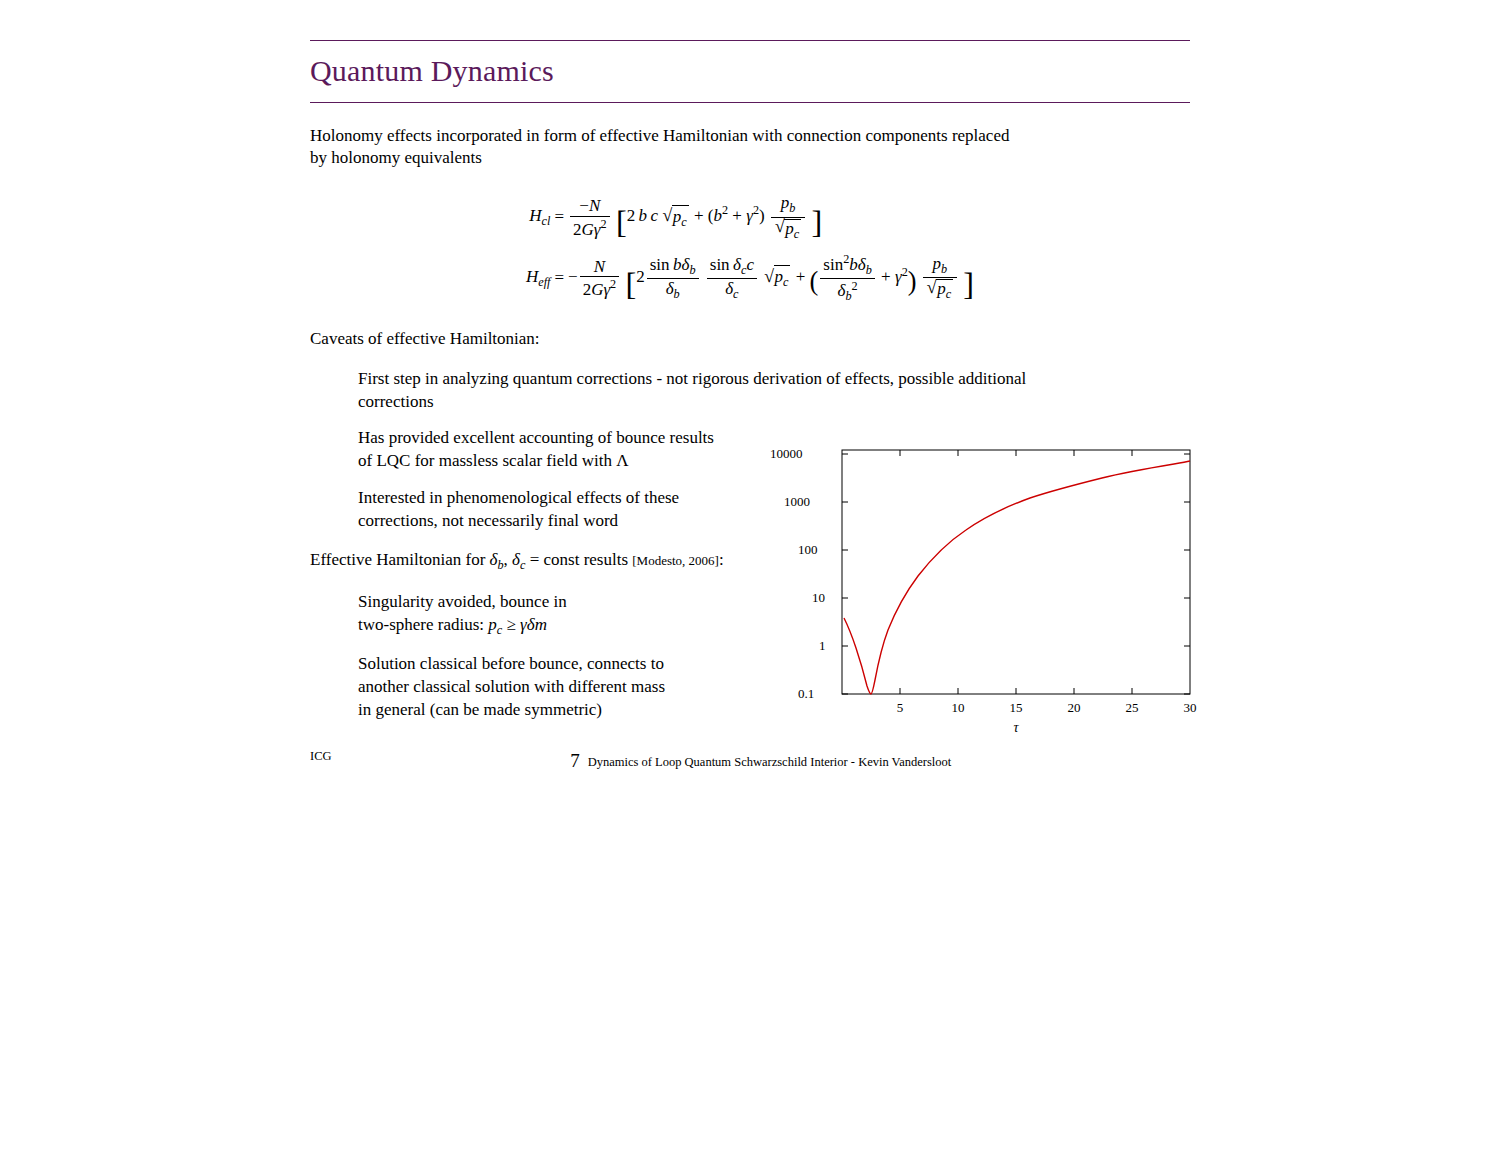Quantum Dynamics
Holonomy effects incorporated in form of effective Hamiltonian with connection components replaced
by holonomy equivalents
| H cl | = | − N 2 Gγ 2 [ 2 b c p c + ( b 2 + γ 2 ) p b p c ] |
| H eff | = | − N 2 Gγ 2 [ 2 sin bδ b δ b sin δ c c δ c p c + ( sin 2 bδ b δ b 2 + γ 2 ) p b p c ] |
Caveats of effective Hamiltonian:
First step in analyzing quantum corrections - not rigorous derivation of effects, possible additional
corrections
Has provided excellent accounting of bounce results
of LQC for massless scalar field with Λ
Interested in phenomenological effects of these
corrections, not necessarily final word
Effective Hamiltonian for δb, δc = const results [Modesto, 2006]:
Singularity avoided, bounce in
two-sphere radius: pc ≥ γδm
Solution classical before bounce, connects to
another classical solution with different mass
in general (can be made symmetric)
10000 1000 100 10 1 0.1 p c ( τ ) 5 10 15 20 25 30 τ
ICG
7 Dynamics of Loop Quantum Schwarzschild Interior - Kevin Vandersloot